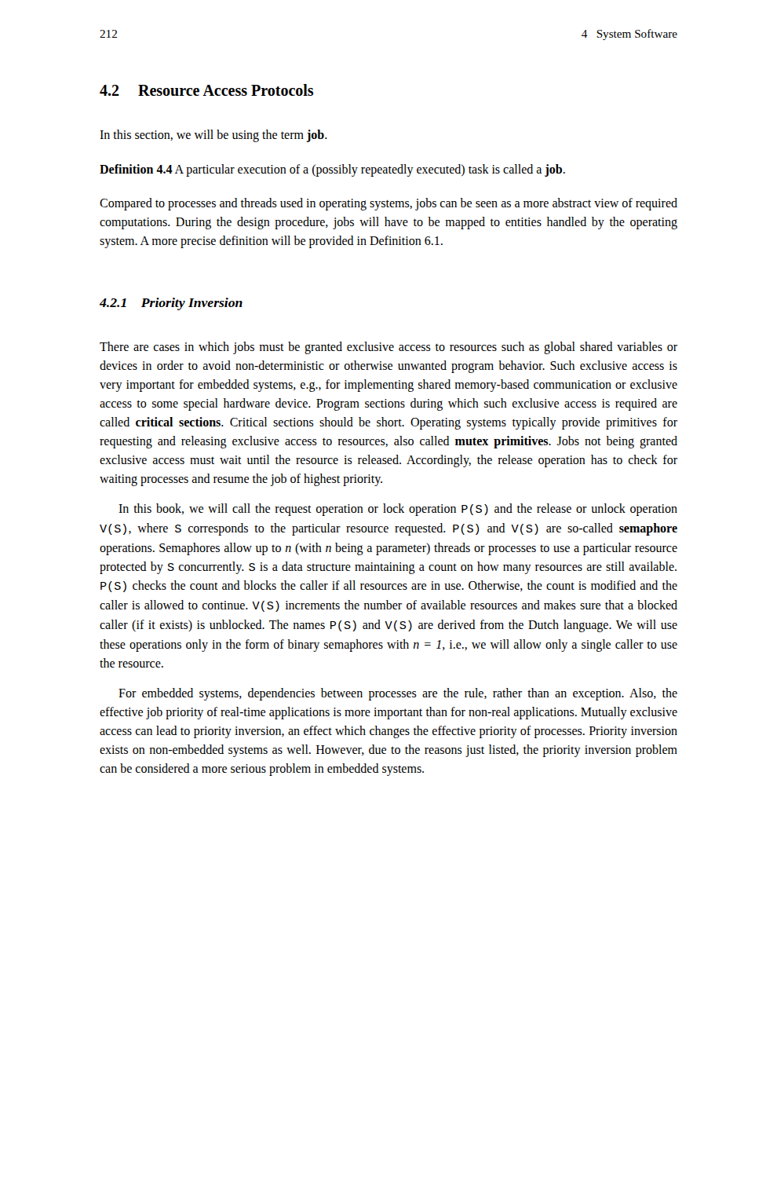212 4 System Software
4.2 Resource Access Protocols
In this section, we will be using the term job.
Definition 4.4 A particular execution of a (possibly repeatedly executed) task is called a job.
Compared to processes and threads used in operating systems, jobs can be seen as a more abstract view of required computations. During the design procedure, jobs will have to be mapped to entities handled by the operating system. A more precise definition will be provided in Definition 6.1.
4.2.1 Priority Inversion
There are cases in which jobs must be granted exclusive access to resources such as global shared variables or devices in order to avoid non-deterministic or otherwise unwanted program behavior. Such exclusive access is very important for embedded systems, e.g., for implementing shared memory-based communication or exclusive access to some special hardware device. Program sections during which such exclusive access is required are called critical sections. Critical sections should be short. Operating systems typically provide primitives for requesting and releasing exclusive access to resources, also called mutex primitives. Jobs not being granted exclusive access must wait until the resource is released. Accordingly, the release operation has to check for waiting processes and resume the job of highest priority.
In this book, we will call the request operation or lock operation P(S) and the release or unlock operation V(S), where S corresponds to the particular resource requested. P(S) and V(S) are so-called semaphore operations. Semaphores allow up to n (with n being a parameter) threads or processes to use a particular resource protected by S concurrently. S is a data structure maintaining a count on how many resources are still available. P(S) checks the count and blocks the caller if all resources are in use. Otherwise, the count is modified and the caller is allowed to continue. V(S) increments the number of available resources and makes sure that a blocked caller (if it exists) is unblocked. The names P(S) and V(S) are derived from the Dutch language. We will use these operations only in the form of binary semaphores with n = 1, i.e., we will allow only a single caller to use the resource.
For embedded systems, dependencies between processes are the rule, rather than an exception. Also, the effective job priority of real-time applications is more important than for non-real applications. Mutually exclusive access can lead to priority inversion, an effect which changes the effective priority of processes. Priority inversion exists on non-embedded systems as well. However, due to the reasons just listed, the priority inversion problem can be considered a more serious problem in embedded systems.